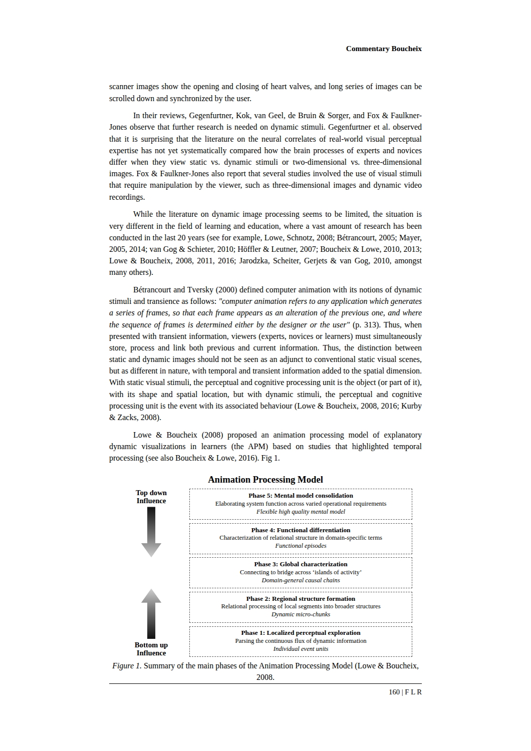Commentary Boucheix
scanner images show the opening and closing of heart valves, and long series of images can be scrolled down and synchronized by the user.
In their reviews, Gegenfurtner, Kok, van Geel, de Bruin & Sorger, and Fox & Faulkner-Jones observe that further research is needed on dynamic stimuli. Gegenfurtner et al. observed that it is surprising that the literature on the neural correlates of real-world visual perceptual expertise has not yet systematically compared how the brain processes of experts and novices differ when they view static vs. dynamic stimuli or two-dimensional vs. three-dimensional images. Fox & Faulkner-Jones also report that several studies involved the use of visual stimuli that require manipulation by the viewer, such as three-dimensional images and dynamic video recordings.
While the literature on dynamic image processing seems to be limited, the situation is very different in the field of learning and education, where a vast amount of research has been conducted in the last 20 years (see for example, Lowe, Schnotz, 2008; Bétrancourt, 2005; Mayer, 2005, 2014; van Gog & Schieter, 2010; Höffler & Leutner, 2007; Boucheix & Lowe, 2010, 2013; Lowe & Boucheix, 2008, 2011, 2016; Jarodzka, Scheiter, Gerjets & van Gog, 2010, amongst many others).
Bétrancourt and Tversky (2000) defined computer animation with its notions of dynamic stimuli and transience as follows: "computer animation refers to any application which generates a series of frames, so that each frame appears as an alteration of the previous one, and where the sequence of frames is determined either by the designer or the user" (p. 313). Thus, when presented with transient information, viewers (experts, novices or learners) must simultaneously store, process and link both previous and current information. Thus, the distinction between static and dynamic images should not be seen as an adjunct to conventional static visual scenes, but as different in nature, with temporal and transient information added to the spatial dimension. With static visual stimuli, the perceptual and cognitive processing unit is the object (or part of it), with its shape and spatial location, but with dynamic stimuli, the perceptual and cognitive processing unit is the event with its associated behaviour (Lowe & Boucheix, 2008, 2016; Kurby & Zacks, 2008).
Lowe & Boucheix (2008) proposed an animation processing model of explanatory dynamic visualizations in learners (the APM) based on studies that highlighted temporal processing (see also Boucheix & Lowe, 2016). Fig 1.
Animation Processing Model
Top down
Influence
Bottom up
Influence
Phase 5: Mental model consolidation
Elaborating system function across varied operational requirements
Flexible high quality mental model
Phase 4: Functional differentiation
Characterization of relational structure in domain-specific terms
Functional episodes
Phase 3: Global characterization
Connecting to bridge across ‘islands of activity’
Domain-general causal chains
Phase 2: Regional structure formation
Relational processing of local segments into broader structures
Dynamic micro-chunks
Phase 1: Localized perceptual exploration
Parsing the continuous flux of dynamic information
Individual event units
Figure 1. Summary of the main phases of the Animation Processing Model (Lowe & Boucheix, 2008.
160 | F L R